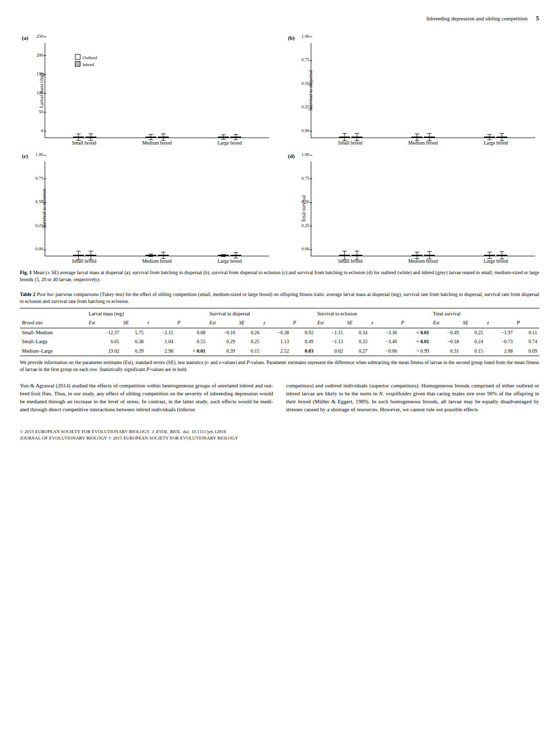Inbreeding depression and sibling competition 5
(a)
Larval mass (mg)
250
200
150
100
50
0
Outbred
Inbred
Small brood Medium brood Large brood
(b)
Survival to dispersal
1.00
0.75
0.50
0.25
0.00
Small brood Medium brood Large brood
(c)
Survival to eclosion
1.00
0.75
0.50
0.25
0.00
Small brood Medium brood Large brood
(d)
Total survival
1.00
0.75
0.50
0.25
0.00
Small brood Medium brood Large brood
Fig. 1 Mean (± SE) average larval mass at dispersal (a), survival from hatching to dispersal (b), survival from dispersal to eclosion (c) and survival from hatching to eclosion (d) for outbred (white) and inbred (grey) larvae reared in small, medium-sized or large broods (5, 20 or 40 larvae, respectively).
Table 2 Post hoc pairwise comparisons (Tukey test) for the effect of sibling competition (small, medium-sized or large brood) on offspring fitness traits: average larval mass at dispersal (mg), survival rate from hatching to dispersal, survival rate from dispersal to eclosion and survival rate from hatching to eclosion.
| | Larval mass (mg) | Survival to dispersal | Survival to eclosion | Total survival |
| --- | --- | --- | --- | --- |
| Brood size | Est | SE | t | P | Est | SE | z | P | Est | SE | z | P | Est | SE | z | P |
| Small–Medium | −12.37 | 5.75 | −2.15 | 0.08 | −0.10 | 0.26 | −0.38 | 0.92 | −1.15 | 0.34 | −3.36 | < 0.01 | −0.49 | 0.25 | −1.97 | 0.11 |
| Small–Large | 6.65 | 6.38 | 1.04 | 0.55 | 0.29 | 0.25 | 1.13 | 0.49 | −1.13 | 0.33 | −3.40 | < 0.01 | −0.18 | 0.24 | −0.73 | 0.74 |
| Medium–Large | 19.02 | 6.39 | 2.98 | < 0.01 | 0.39 | 0.15 | 2.52 | 0.03 | 0.02 | 0.27 | −0.06 | > 0.99 | 0.31 | 0.15 | 2.08 | 0.09 |
We provide information on the parameter estimates (Est), standard errors (SE), test statistics (t- and z-values) and P-values. Parameter estimates represent the difference when subtracting the mean fitness of larvae in the second group listed from the mean fitness of larvae in the first group on each row. Statistically significant P-values are in bold.
Yun & Agrawal (2014) studied the effects of competition within heterogeneous groups of unrelated inbred and outbred fruit flies. Thus, in our study, any effect of sibling competition on the severity of inbreeding depression would be mediated through an increase in the level of stress. In contrast, in the latter study, such effects would be mediated through direct competitive interactions between inbred individuals (inferior
competitors) and outbred individuals (superior competitors). Homogeneous broods comprised of either outbred or inbred larvae are likely to be the norm in N. vespilloides given that caring males sire over 90% of the offspring in their brood (Müller & Eggert, 1989). In such homogeneous broods, all larvae may be equally disadvantaged by stresses caused by a shortage of resources. However, we cannot rule out possible effects
© 2015 EUROPEAN SOCIETY FOR EVOLUTIONARY BIOLOGY. J. EVOL. BIOL. doi: 10.1111/jeb.12816
JOURNAL OF EVOLUTIONARY BIOLOGY © 2015 EUROPEAN SOCIETY FOR EVOLUTIONARY BIOLOGY